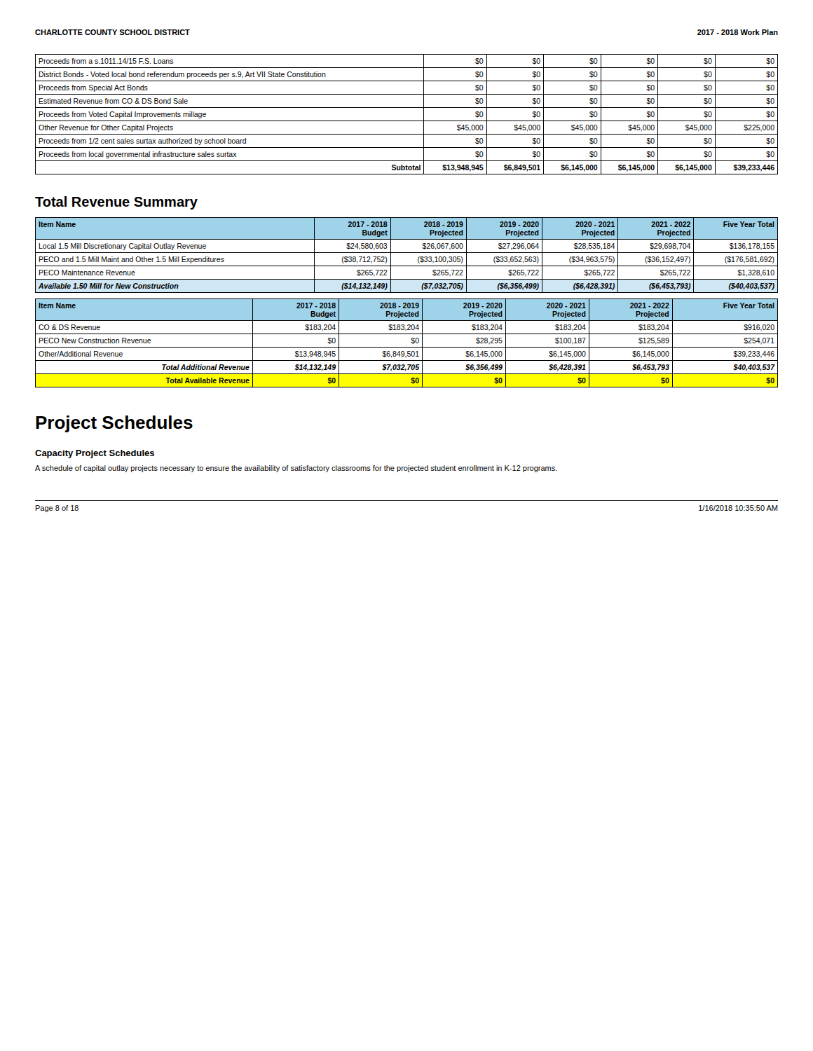CHARLOTTE COUNTY SCHOOL DISTRICT
2017 - 2018 Work Plan
| Proceeds from a s.1011.14/15 F.S. Loans | $0 | $0 | $0 | $0 | $0 | $0 |
| District Bonds - Voted local bond referendum proceeds per s.9, Art VII State Constitution | $0 | $0 | $0 | $0 | $0 | $0 |
| Proceeds from Special Act Bonds | $0 | $0 | $0 | $0 | $0 | $0 |
| Estimated Revenue from CO & DS Bond Sale | $0 | $0 | $0 | $0 | $0 | $0 |
| Proceeds from Voted Capital Improvements millage | $0 | $0 | $0 | $0 | $0 | $0 |
| Other Revenue for Other Capital Projects | $45,000 | $45,000 | $45,000 | $45,000 | $45,000 | $225,000 |
| Proceeds from 1/2 cent sales surtax authorized by school board | $0 | $0 | $0 | $0 | $0 | $0 |
| Proceeds from local governmental infrastructure sales surtax | $0 | $0 | $0 | $0 | $0 | $0 |
| Subtotal | $13,948,945 | $6,849,501 | $6,145,000 | $6,145,000 | $6,145,000 | $39,233,446 |
Total Revenue Summary
| Item Name | 2017 - 2018 Budget | 2018 - 2019 Projected | 2019 - 2020 Projected | 2020 - 2021 Projected | 2021 - 2022 Projected | Five Year Total |
| --- | --- | --- | --- | --- | --- | --- |
| Local 1.5 Mill Discretionary Capital Outlay Revenue | $24,580,603 | $26,067,600 | $27,296,064 | $28,535,184 | $29,698,704 | $136,178,155 |
| PECO and 1.5 Mill Maint and Other 1.5 Mill Expenditures | ($38,712,752) | ($33,100,305) | ($33,652,563) | ($34,963,575) | ($36,152,497) | ($176,581,692) |
| PECO Maintenance Revenue | $265,722 | $265,722 | $265,722 | $265,722 | $265,722 | $1,328,610 |
| Available 1.50 Mill for New Construction | ($14,132,149) | ($7,032,705) | ($6,356,499) | ($6,428,391) | ($6,453,793) | ($40,403,537) |
| Item Name | 2017 - 2018 Budget | 2018 - 2019 Projected | 2019 - 2020 Projected | 2020 - 2021 Projected | 2021 - 2022 Projected | Five Year Total |
| --- | --- | --- | --- | --- | --- | --- |
| CO & DS Revenue | $183,204 | $183,204 | $183,204 | $183,204 | $183,204 | $916,020 |
| PECO New Construction Revenue | $0 | $0 | $28,295 | $100,187 | $125,589 | $254,071 |
| Other/Additional Revenue | $13,948,945 | $6,849,501 | $6,145,000 | $6,145,000 | $6,145,000 | $39,233,446 |
| Total Additional Revenue | $14,132,149 | $7,032,705 | $6,356,499 | $6,428,391 | $6,453,793 | $40,403,537 |
| Total Available Revenue | $0 | $0 | $0 | $0 | $0 | $0 |
Project Schedules
Capacity Project Schedules
A schedule of capital outlay projects necessary to ensure the availability of satisfactory classrooms for the projected student enrollment in K-12 programs.
Page 8 of 18
1/16/2018 10:35:50 AM